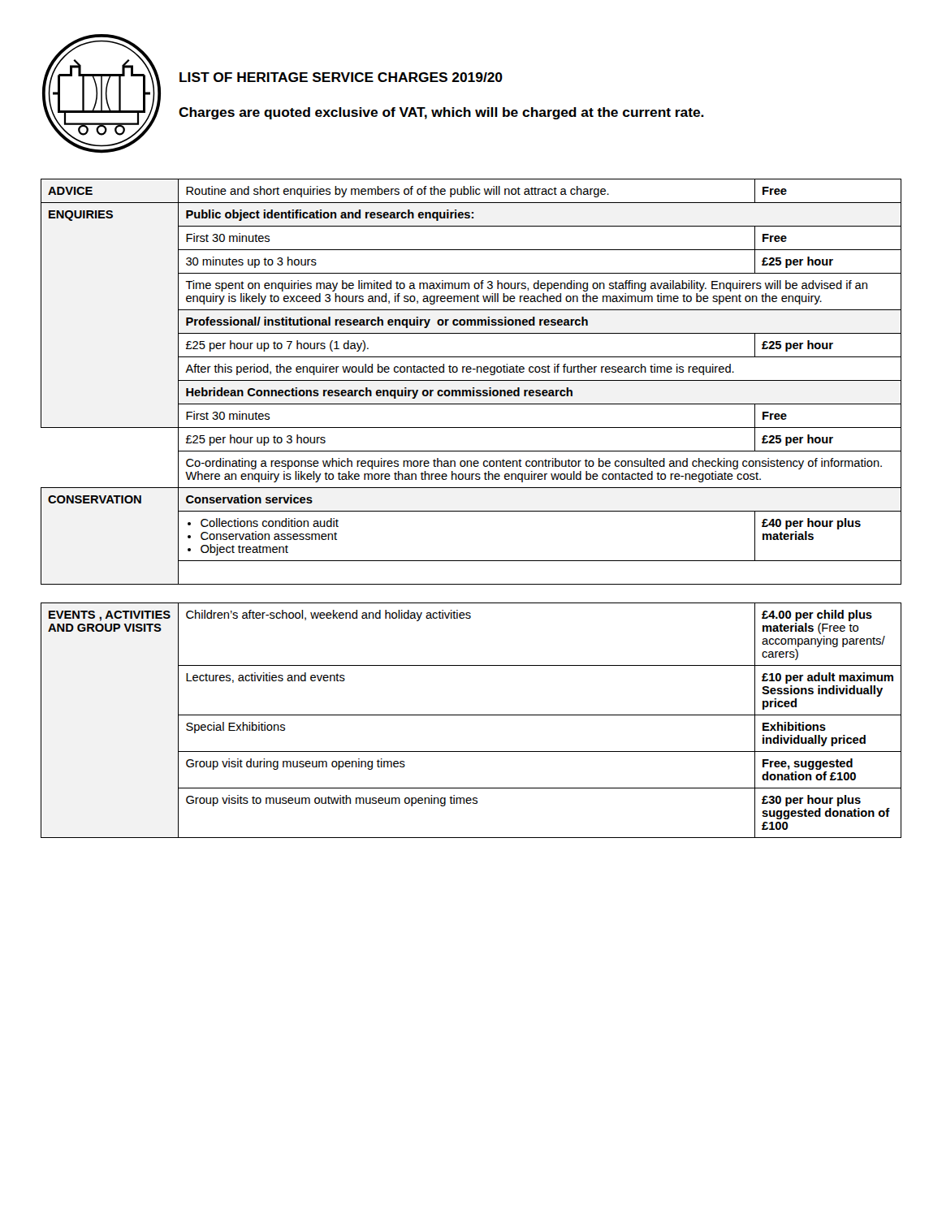LIST OF HERITAGE SERVICE CHARGES 2019/20
Charges are quoted exclusive of VAT, which will be charged at the current rate.
| ADVICE | Routine and short enquiries by members of of the public will not attract a charge. | Free |
| ENQUIRIES | Public object identification and research enquiries: |
| First 30 minutes | Free |
| 30 minutes up to 3 hours | £25 per hour |
| Time spent on enquiries may be limited to a maximum of 3 hours, depending on staffing availability. Enquirers will be advised if an enquiry is likely to exceed 3 hours and, if so, agreement will be reached on the maximum time to be spent on the enquiry. |
| Professional/ institutional research enquiry or commissioned research |
| £25 per hour up to 7 hours (1 day). | £25 per hour |
| After this period, the enquirer would be contacted to re-negotiate cost if further research time is required. |
| Hebridean Connections research enquiry or commissioned research |
| First 30 minutes | Free |
| | £25 per hour up to 3 hours | £25 per hour |
| | Co-ordinating a response which requires more than one content contributor to be consulted and checking consistency of information. Where an enquiry is likely to take more than three hours the enquirer would be contacted to re-negotiate cost. |
| CONSERVATION | Conservation services |
| Collections condition audit Conservation assessment Object treatment | £40 per hour plus materials |
| EVENTS , ACTIVITIES AND GROUP VISITS | Children’s after-school, weekend and holiday activities | £4.00 per child plus materials (Free to accompanying parents/ carers) |
| Lectures, activities and events | £10 per adult maximum Sessions individually priced |
| Special Exhibitions | Exhibitions individually priced |
| Group visit during museum opening times | Free, suggested donation of £100 |
| Group visits to museum outwith museum opening times | £30 per hour plus suggested donation of £100 |